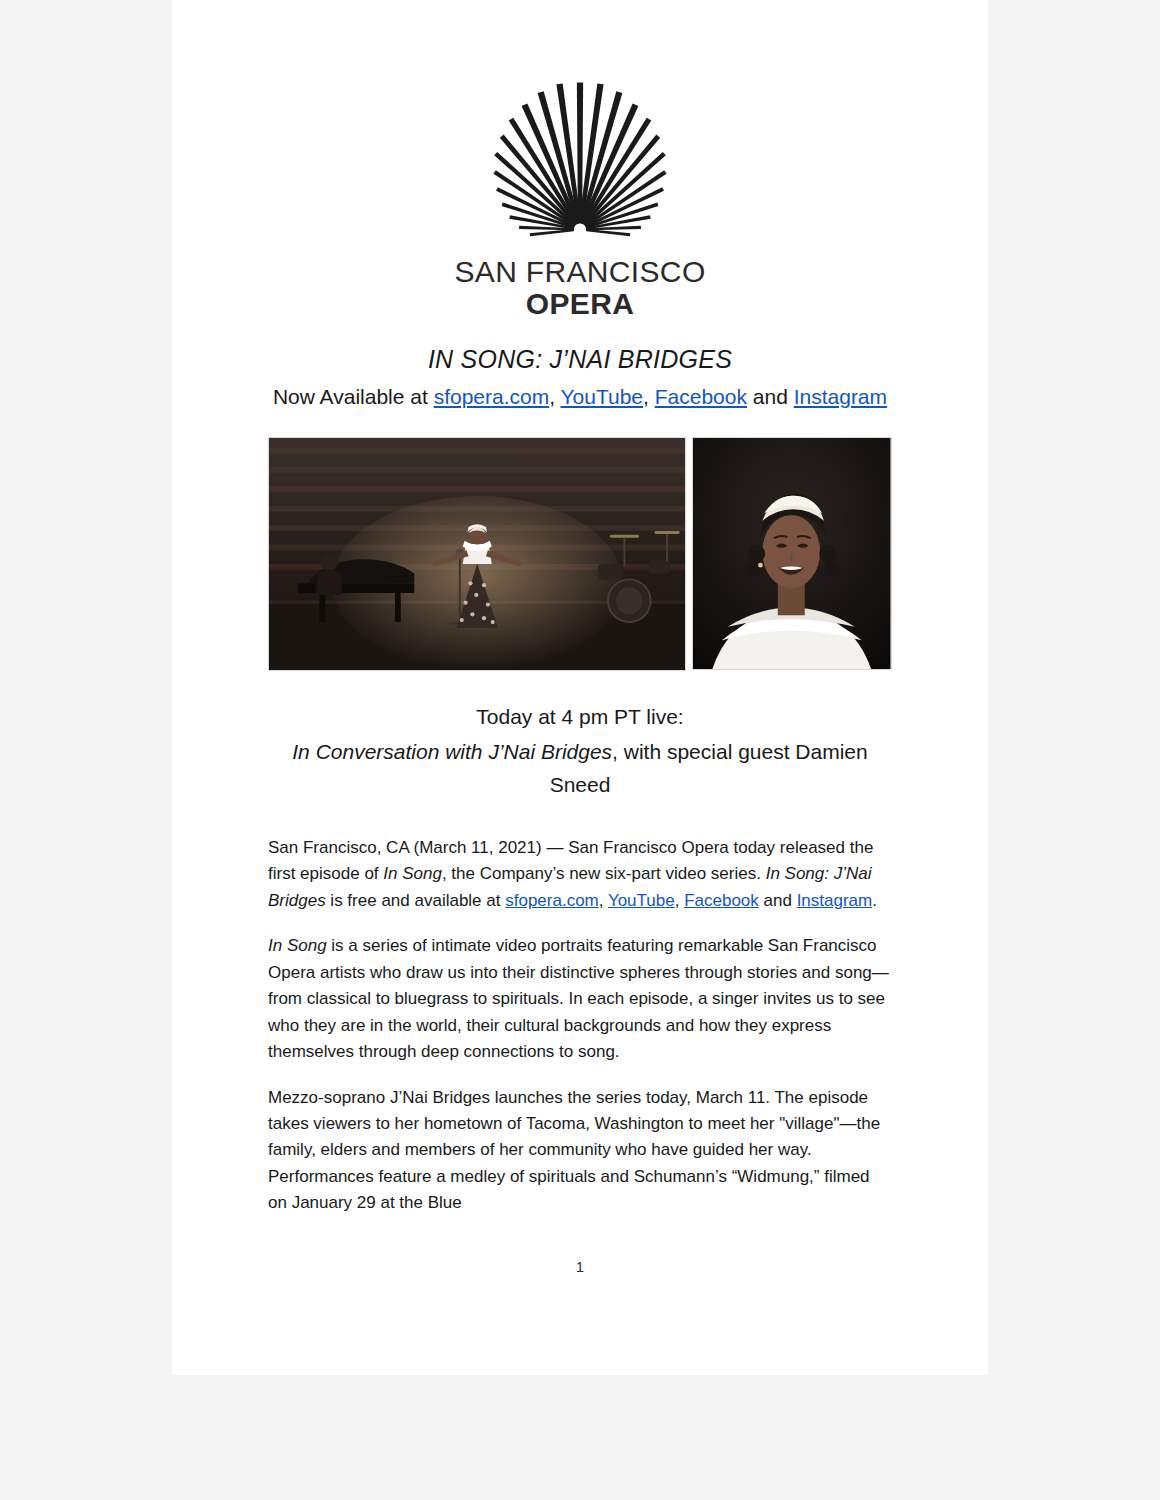SAN FRANCISCO OPERA
IN SONG: J’NAI BRIDGES
Now Available at sfopera.com, YouTube, Facebook and Instagram
Today at 4 pm PT live:
In Conversation with J’Nai Bridges, with special guest Damien Sneed
San Francisco, CA (March 11, 2021) — San Francisco Opera today released the first episode of In Song, the Company’s new six-part video series. In Song: J’Nai Bridges is free and available at sfopera.com, YouTube, Facebook and Instagram.
In Song is a series of intimate video portraits featuring remarkable San Francisco Opera artists who draw us into their distinctive spheres through stories and song—from classical to bluegrass to spirituals. In each episode, a singer invites us to see who they are in the world, their cultural backgrounds and how they express themselves through deep connections to song.
Mezzo-soprano J’Nai Bridges launches the series today, March 11. The episode takes viewers to her hometown of Tacoma, Washington to meet her "village"—the family, elders and members of her community who have guided her way. Performances feature a medley of spirituals and Schumann’s “Widmung,” filmed on January 29 at the Blue
1